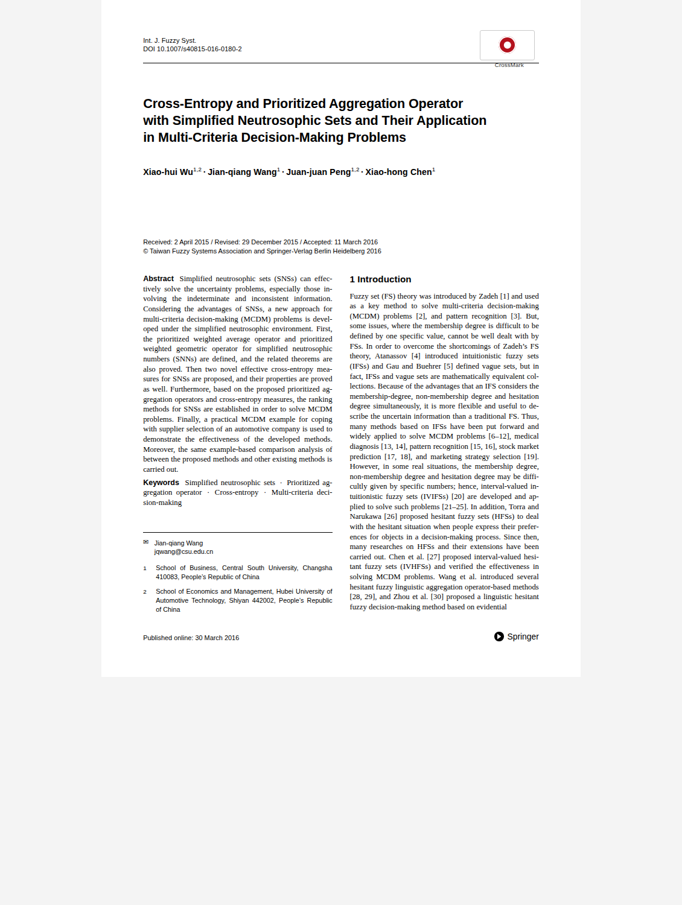Int. J. Fuzzy Syst. DOI 10.1007/s40815-016-0180-2
CrossMark
Cross-Entropy and Prioritized Aggregation Operator
with Simplified Neutrosophic Sets and Their Application
in Multi-Criteria Decision-Making Problems
Xiao-hui Wu1,2·Jian-qiang Wang1·Juan-juan Peng1,2·Xiao-hong Chen1
Received: 2 April 2015 / Revised: 29 December 2015 / Accepted: 11 March 2016 © Taiwan Fuzzy Systems Association and Springer-Verlag Berlin Heidelberg 2016
Abstract Simplified neutrosophic sets (SNSs) can effectively solve the uncertainty problems, especially those involving the indeterminate and inconsistent information. Considering the advantages of SNSs, a new approach for multi-criteria decision-making (MCDM) problems is developed under the simplified neutrosophic environment. First, the prioritized weighted average operator and prioritized weighted geometric operator for simplified neutrosophic numbers (SNNs) are defined, and the related theorems are also proved. Then two novel effective cross-entropy measures for SNSs are proposed, and their properties are proved as well. Furthermore, based on the proposed prioritized aggregation operators and cross-entropy measures, the ranking methods for SNSs are established in order to solve MCDM problems. Finally, a practical MCDM example for coping with supplier selection of an automotive company is used to demonstrate the effectiveness of the developed methods. Moreover, the same example-based comparison analysis of between the proposed methods and other existing methods is carried out.
Keywords Simplified neutrosophic sets · Prioritized aggregation operator · Cross-entropy · Multi-criteria decision-making
✉ Jian-qiang Wang
jqwang@csu.edu.cn
1
School of Business, Central South University, Changsha 410083, People’s Republic of China
2
School of Economics and Management, Hubei University of Automotive Technology, Shiyan 442002, People’s Republic of China
Published online: 30 March 2016
1 Introduction
Fuzzy set (FS) theory was introduced by Zadeh [1] and used as a key method to solve multi-criteria decision-making (MCDM) problems [2], and pattern recognition [3]. But, some issues, where the membership degree is difficult to be defined by one specific value, cannot be well dealt with by FSs. In order to overcome the shortcomings of Zadeh’s FS theory, Atanassov [4] introduced intuitionistic fuzzy sets (IFSs) and Gau and Buehrer [5] defined vague sets, but in fact, IFSs and vague sets are mathematically equivalent collections. Because of the advantages that an IFS considers the membership-degree, non-membership degree and hesitation degree simultaneously, it is more flexible and useful to describe the uncertain information than a traditional FS. Thus, many methods based on IFSs have been put forward and widely applied to solve MCDM problems [6–12], medical diagnosis [13, 14], pattern recognition [15, 16], stock market prediction [17, 18], and marketing strategy selection [19]. However, in some real situations, the membership degree, non-membership degree and hesitation degree may be difficultly given by specific numbers; hence, interval-valued intuitionistic fuzzy sets (IVIFSs) [20] are developed and applied to solve such problems [21–25]. In addition, Torra and Narukawa [26] proposed hesitant fuzzy sets (HFSs) to deal with the hesitant situation when people express their preferences for objects in a decision-making process. Since then, many researches on HFSs and their extensions have been carried out. Chen et al. [27] proposed interval-valued hesitant fuzzy sets (IVHFSs) and verified the effectiveness in solving MCDM problems. Wang et al. introduced several hesitant fuzzy linguistic aggregation operator-based methods [28, 29], and Zhou et al. [30] proposed a linguistic hesitant fuzzy decision-making method based on evidential
Springer